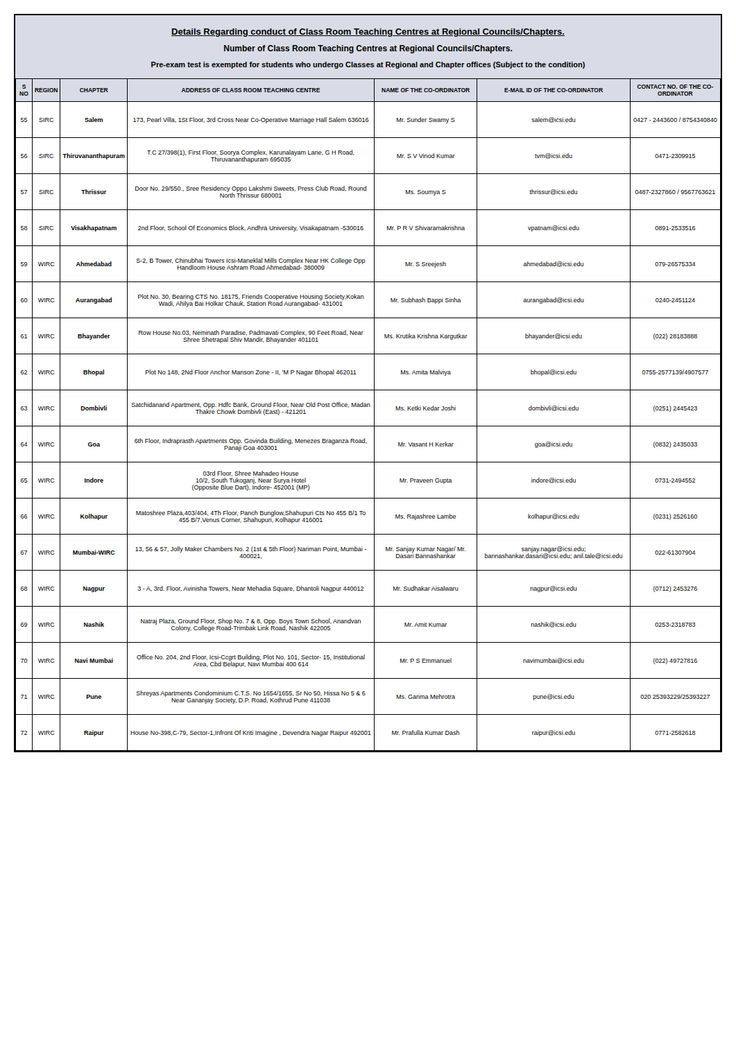Details Regarding conduct of Class Room Teaching Centres at Regional Councils/Chapters.
Number of Class Room Teaching Centres at Regional Councils/Chapters.
Pre-exam test is exempted for students who undergo Classes at Regional and Chapter offices (Subject to the condition)
| S No | REGION | CHAPTER | ADDRESS OF CLASS ROOM TEACHING CENTRE | NAME OF THE CO-ORDINATOR | E-MAIL ID OF THE CO-ORDINATOR | CONTACT No. OF THE CO-ORDINATOR |
| --- | --- | --- | --- | --- | --- | --- |
| 55 | SIRC | Salem | 173, Pearl Villa, 1St Floor, 3rd Cross Near Co-Operative Marriage Hall Salem 636016 | Mr. Sunder Swamy S | salem@icsi.edu | 0427 - 2443600 / 8754340840 |
| 56 | SIRC | Thiruvananthapuram | T.C 27/398(1), First Floor, Soorya Complex, Karunalayam Lane, G H Road, Thiruvananthapuram 695035 | Mr. S V Vinod Kumar | tvm@icsi.edu | 0471-2309915 |
| 57 | SIRC | Thrissur | Door No. 29/550., Sree Residency Oppo Lakshmi Sweets, Press Club Road, Round North Thrissur 680001 | Ms. Soumya S | thrissur@icsi.edu | 0487-2327860 / 9567763621 |
| 58 | SIRC | Visakhapatnam | 2nd Floor, School Of Economics Block, Andhra University, Visakapatnam -530016 | Mr. P R V Shivaramakrishna | vpatnam@icsi.edu | 0891-2533516 |
| 59 | WIRC | Ahmedabad | S-2, B Tower, Chinubhai Towers Icsi-Maneklal Mills Complex Near HK College Opp Handloom House Ashram Road Ahmedabad- 380009 | Mr. S Sreejesh | ahmedabad@icsi.edu | 079-26575334 |
| 60 | WIRC | Aurangabad | Plot No. 30, Bearing CTS No. 18175, Friends Cooperative Housing Society,Kokan Wadi, Ahilya Bai Holkar Chauk, Station Road Aurangabad- 431001 | Mr. Subhash Bappi Sinha | aurangabad@icsi.edu | 0240-2451124 |
| 61 | WIRC | Bhayander | Row House No.03, Neminath Paradise, Padmavati Complex, 90 Feet Road, Near Shree Shetrapal Shiv Mandir, Bhayander 401101 | Ms. Krutika Krishna Kargutkar | bhayander@icsi.edu | (022) 28183888 |
| 62 | WIRC | Bhopal | Plot No 148, 2Nd Floor Anchor Manson Zone - II, 'M P Nagar Bhopal 462011 | Ms. Amita Malviya | bhopal@icsi.edu | 0755-2577139/4907577 |
| 63 | WIRC | Dombivli | Satchidanand Apartment, Opp. Hdfc Bank, Ground Floor, Near Old Post Office, Madan Thakre Chowk Dombivli (East) - 421201 | Ms. Ketki Kedar Joshi | dombivli@icsi.edu | (0251) 2445423 |
| 64 | WIRC | Goa | 6th Floor, Indraprasth Apartments Opp. Govinda Building, Menezes Braganza Road, Panaji Goa 403001 | Mr. Vasant H Kerkar | goa@icsi.edu | (0832) 2435033 |
| 65 | WIRC | Indore | 03rd Floor, Shree Mahadeo House 10/2, South Tukoganj, Near Surya Hotel (Opposite Blue Dart), Indore- 452001 (MP) | Mr. Praveen Gupta | indore@icsi.edu | 0731-2494552 |
| 66 | WIRC | Kolhapur | Matoshree Plaza,403/404, 4Th Floor, Panch Bunglow,Shahupuri Cts No 455 B/1 To 455 B/7,Venus Corner, Shahupuri, Kolhapur 416001 | Ms. Rajashree Lambe | kolhapur@icsi.edu | (0231) 2526160 |
| 67 | WIRC | Mumbai-WIRC | 13, 56 & 57, Jolly Maker Chambers No. 2 (1st & 5th Floor) Nariman Point, Mumbai - 400021, | Mr. Sanjay Kumar Nagar/ Mr. Dasari Bannashankar | sanjay.nagar@icsi.edu; bannashankar.dasari@icsi.edu; anil.tale@icsi.edu | 022-61307904 |
| 68 | WIRC | Nagpur | 3 - A, 3rd. Floor, Avinisha Towers, Near Mehadia Square, Dhantoli Nagpur 440012 | Mr. Sudhakar Aisalwaru | nagpur@icsi.edu | (0712) 2453276 |
| 69 | WIRC | Nashik | Natraj Plaza, Ground Floor, Shop No. 7 & 8, Opp. Boys Town School, Anandvan Colony, College Road-Trimbak Link Road, Nashik 422005 | Mr. Amit Kumar | nashik@icsi.edu | 0253-2318783 |
| 70 | WIRC | Navi Mumbai | Office No. 204, 2nd Floor, Icsi-Ccgrt Building, Plot No. 101, Sector- 15, Institutional Area, Cbd Belapur, Navi Mumbai 400 614 | Mr. P S Emmanuel | navimumbai@icsi.edu | (022) 49727816 |
| 71 | WIRC | Pune | Shreyas Apartments Condominium C.T.S. No 1654/1655, Sr No 50, Hissa No 5 & 6 Near Gananjay Society, D.P. Road, Kothrud Pune 411038 | Ms. Garima Mehrotra | pune@icsi.edu | 020 25393229/25393227 |
| 72 | WIRC | Raipur | House No-398,C-79, Sector-1,Infront Of Kriti Imagine , Devendra Nagar Raipur 492001 | Mr. Prafulla Kumar Dash | raipur@icsi.edu | 0771-2582618 |